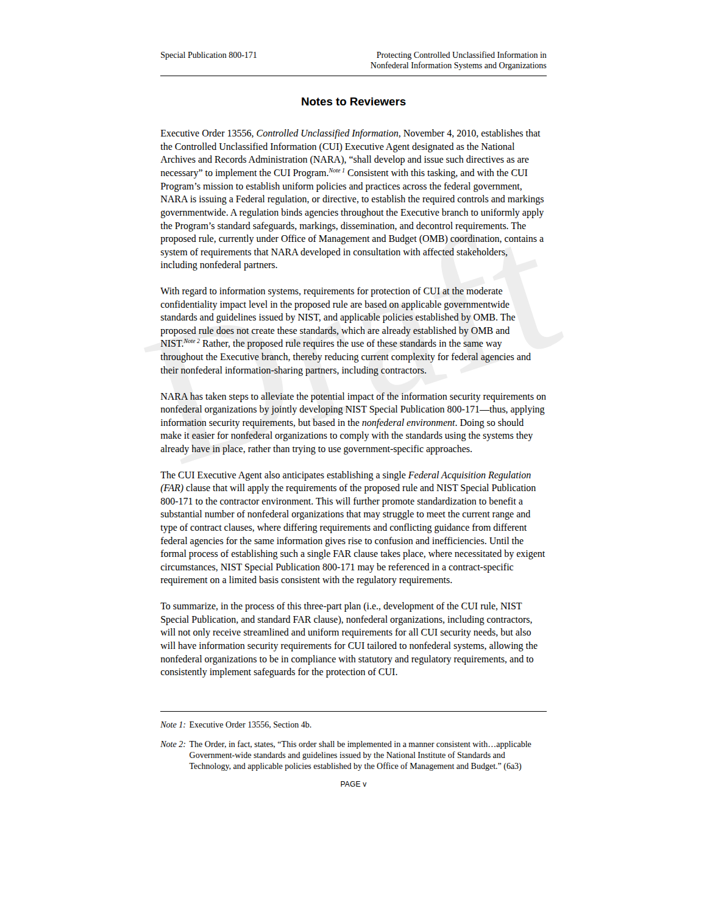Draft
Special Publication 800-171
Protecting Controlled Unclassified Information in
Nonfederal Information Systems and Organizations
Notes to Reviewers
Executive Order 13556, Controlled Unclassified Information, November 4, 2010, establishes that the Controlled Unclassified Information (CUI) Executive Agent designated as the National Archives and Records Administration (NARA), “shall develop and issue such directives as are necessary” to implement the CUI Program.Note 1 Consistent with this tasking, and with the CUI Program’s mission to establish uniform policies and practices across the federal government, NARA is issuing a Federal regulation, or directive, to establish the required controls and markings governmentwide. A regulation binds agencies throughout the Executive branch to uniformly apply the Program’s standard safeguards, markings, dissemination, and decontrol requirements. The proposed rule, currently under Office of Management and Budget (OMB) coordination, contains a system of requirements that NARA developed in consultation with affected stakeholders, including nonfederal partners.
With regard to information systems, requirements for protection of CUI at the moderate confidentiality impact level in the proposed rule are based on applicable governmentwide standards and guidelines issued by NIST, and applicable policies established by OMB. The proposed rule does not create these standards, which are already established by OMB and NIST.Note 2 Rather, the proposed rule requires the use of these standards in the same way throughout the Executive branch, thereby reducing current complexity for federal agencies and their nonfederal information-sharing partners, including contractors.
NARA has taken steps to alleviate the potential impact of the information security requirements on nonfederal organizations by jointly developing NIST Special Publication 800-171—thus, applying information security requirements, but based in the nonfederal environment. Doing so should make it easier for nonfederal organizations to comply with the standards using the systems they already have in place, rather than trying to use government-specific approaches.
The CUI Executive Agent also anticipates establishing a single Federal Acquisition Regulation (FAR) clause that will apply the requirements of the proposed rule and NIST Special Publication 800-171 to the contractor environment. This will further promote standardization to benefit a substantial number of nonfederal organizations that may struggle to meet the current range and type of contract clauses, where differing requirements and conflicting guidance from different federal agencies for the same information gives rise to confusion and inefficiencies. Until the formal process of establishing such a single FAR clause takes place, where necessitated by exigent circumstances, NIST Special Publication 800-171 may be referenced in a contract-specific requirement on a limited basis consistent with the regulatory requirements.
To summarize, in the process of this three-part plan (i.e., development of the CUI rule, NIST Special Publication, and standard FAR clause), nonfederal organizations, including contractors, will not only receive streamlined and uniform requirements for all CUI security needs, but also will have information security requirements for CUI tailored to nonfederal systems, allowing the nonfederal organizations to be in compliance with statutory and regulatory requirements, and to consistently implement safeguards for the protection of CUI.
Note 1: Executive Order 13556, Section 4b.
Note 2: The Order, in fact, states, “This order shall be implemented in a manner consistent with…applicable Government-wide standards and guidelines issued by the National Institute of Standards and Technology, and applicable policies established by the Office of Management and Budget.” (6a3)
PAGE v